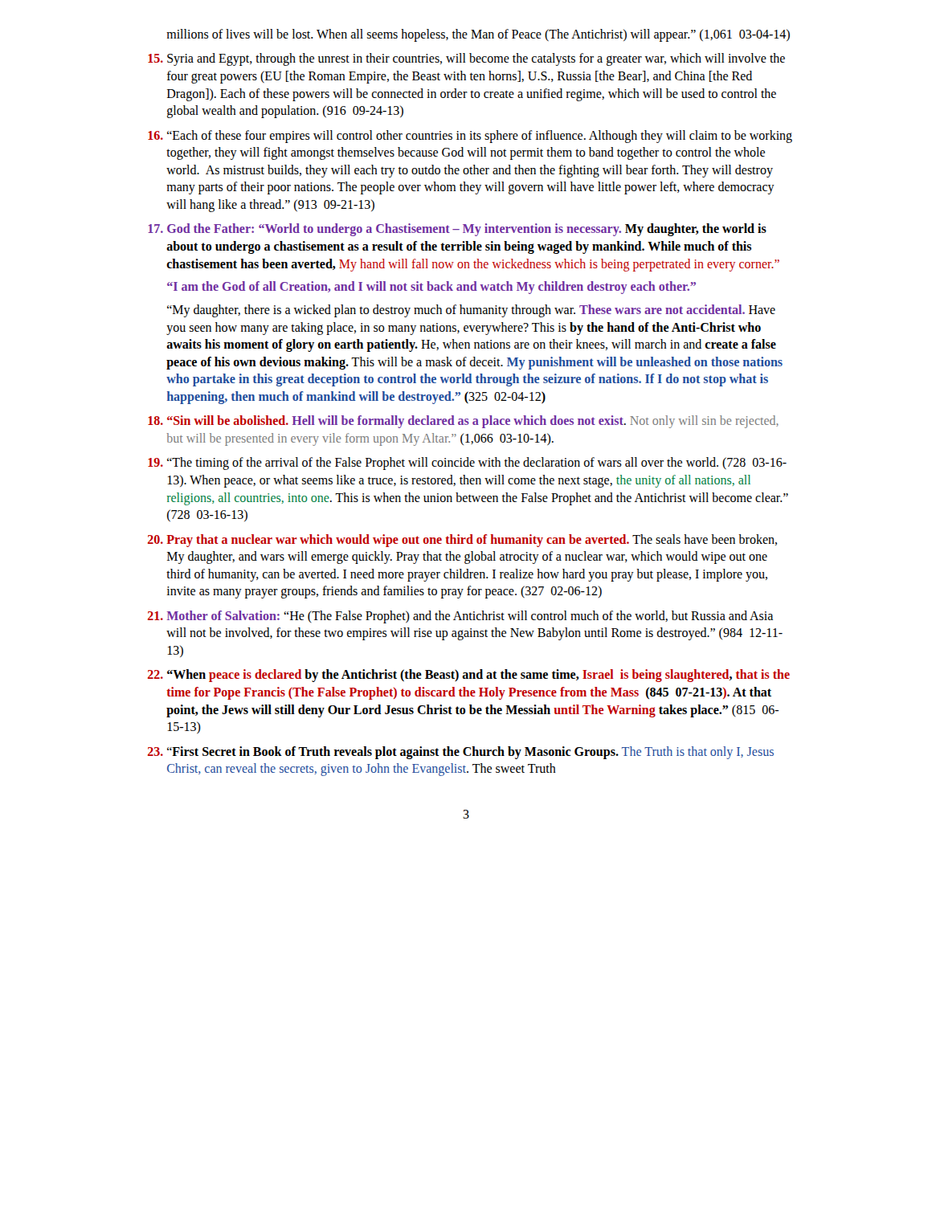millions of lives will be lost. When all seems hopeless, the Man of Peace (The Antichrist) will appear.” (1,061 03-04-14)
Syria and Egypt, through the unrest in their countries, will become the catalysts for a greater war, which will involve the four great powers (EU [the Roman Empire, the Beast with ten horns], U.S., Russia [the Bear], and China [the Red Dragon]). Each of these powers will be connected in order to create a unified regime, which will be used to control the global wealth and population. (916 09-24-13)
“Each of these four empires will control other countries in its sphere of influence. Although they will claim to be working together, they will fight amongst themselves because God will not permit them to band together to control the whole world. As mistrust builds, they will each try to outdo the other and then the fighting will bear forth. They will destroy many parts of their poor nations. The people over whom they will govern will have little power left, where democracy will hang like a thread.” (913 09-21-13)
God the Father: “World to undergo a Chastisement – My intervention is necessary. My daughter, the world is about to undergo a chastisement as a result of the terrible sin being waged by mankind. While much of this chastisement has been averted, My hand will fall now on the wickedness which is being perpetrated in every corner.”
“I am the God of all Creation, and I will not sit back and watch My children destroy each other.”
“My daughter, there is a wicked plan to destroy much of humanity through war. These wars are not accidental. Have you seen how many are taking place, in so many nations, everywhere? This is by the hand of the Anti-Christ who awaits his moment of glory on earth patiently. He, when nations are on their knees, will march in and create a false peace of his own devious making. This will be a mask of deceit. My punishment will be unleashed on those nations who partake in this great deception to control the world through the seizure of nations. If I do not stop what is happening, then much of mankind will be destroyed.” (325 02-04-12)
“Sin will be abolished. Hell will be formally declared as a place which does not exist. Not only will sin be rejected, but will be presented in every vile form upon My Altar.” (1,066 03-10-14).
“The timing of the arrival of the False Prophet will coincide with the declaration of wars all over the world. (728 03-16-13). When peace, or what seems like a truce, is restored, then will come the next stage, the unity of all nations, all religions, all countries, into one. This is when the union between the False Prophet and the Antichrist will become clear.” (728 03-16-13)
Pray that a nuclear war which would wipe out one third of humanity can be averted. The seals have been broken, My daughter, and wars will emerge quickly. Pray that the global atrocity of a nuclear war, which would wipe out one third of humanity, can be averted. I need more prayer children. I realize how hard you pray but please, I implore you, invite as many prayer groups, friends and families to pray for peace. (327 02-06-12)
Mother of Salvation: “He (The False Prophet) and the Antichrist will control much of the world, but Russia and Asia will not be involved, for these two empires will rise up against the New Babylon until Rome is destroyed.” (984 12-11-13)
“When peace is declared by the Antichrist (the Beast) and at the same time, Israel is being slaughtered, that is the time for Pope Francis (The False Prophet) to discard the Holy Presence from the Mass (845 07-21-13). At that point, the Jews will still deny Our Lord Jesus Christ to be the Messiah until The Warning takes place.” (815 06-15-13)
“First Secret in Book of Truth reveals plot against the Church by Masonic Groups. The Truth is that only I, Jesus Christ, can reveal the secrets, given to John the Evangelist. The sweet Truth
3